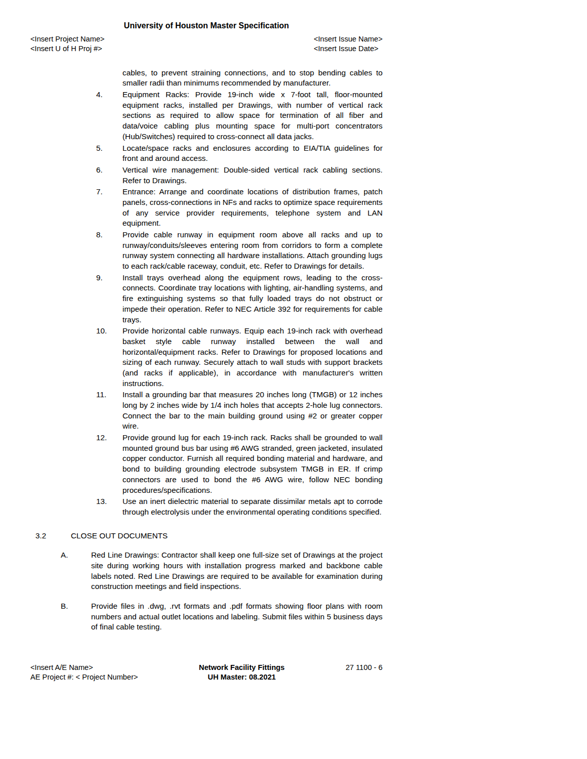University of Houston Master Specification
<Insert Project Name>
<Insert U of H Proj #>
<Insert Issue Name>
<Insert Issue Date>
cables, to prevent straining connections, and to stop bending cables to smaller radii than minimums recommended by manufacturer.
4.
Equipment Racks: Provide 19-inch wide x 7-foot tall, floor-mounted equipment racks, installed per Drawings, with number of vertical rack sections as required to allow space for termination of all fiber and data/voice cabling plus mounting space for multi-port concentrators (Hub/Switches) required to cross-connect all data jacks.
5.
Locate/space racks and enclosures according to EIA/TIA guidelines for front and around access.
6.
Vertical wire management: Double-sided vertical rack cabling sections. Refer to Drawings.
7.
Entrance: Arrange and coordinate locations of distribution frames, patch panels, cross-connections in NFs and racks to optimize space requirements of any service provider requirements, telephone system and LAN equipment.
8.
Provide cable runway in equipment room above all racks and up to runway/conduits/sleeves entering room from corridors to form a complete runway system connecting all hardware installations. Attach grounding lugs to each rack/cable raceway, conduit, etc. Refer to Drawings for details.
9.
Install trays overhead along the equipment rows, leading to the cross-connects. Coordinate tray locations with lighting, air-handling systems, and fire extinguishing systems so that fully loaded trays do not obstruct or impede their operation. Refer to NEC Article 392 for requirements for cable trays.
10.
Provide horizontal cable runways. Equip each 19-inch rack with overhead basket style cable runway installed between the wall and horizontal/equipment racks. Refer to Drawings for proposed locations and sizing of each runway. Securely attach to wall studs with support brackets (and racks if applicable), in accordance with manufacturer's written instructions.
11.
Install a grounding bar that measures 20 inches long (TMGB) or 12 inches long by 2 inches wide by 1/4 inch holes that accepts 2-hole lug connectors. Connect the bar to the main building ground using #2 or greater copper wire.
12.
Provide ground lug for each 19-inch rack. Racks shall be grounded to wall mounted ground bus bar using #6 AWG stranded, green jacketed, insulated copper conductor. Furnish all required bonding material and hardware, and bond to building grounding electrode subsystem TMGB in ER. If crimp connectors are used to bond the #6 AWG wire, follow NEC bonding procedures/specifications.
13.
Use an inert dielectric material to separate dissimilar metals apt to corrode through electrolysis under the environmental operating conditions specified.
3.2
CLOSE OUT DOCUMENTS
A.
Red Line Drawings: Contractor shall keep one full-size set of Drawings at the project site during working hours with installation progress marked and backbone cable labels noted. Red Line Drawings are required to be available for examination during construction meetings and field inspections.
B.
Provide files in .dwg, .rvt formats and .pdf formats showing floor plans with room numbers and actual outlet locations and labeling. Submit files within 5 business days of final cable testing.
<Insert A/E Name>
AE Project #: < Project Number>
Network Facility Fittings
UH Master: 08.2021
27 1100 - 6